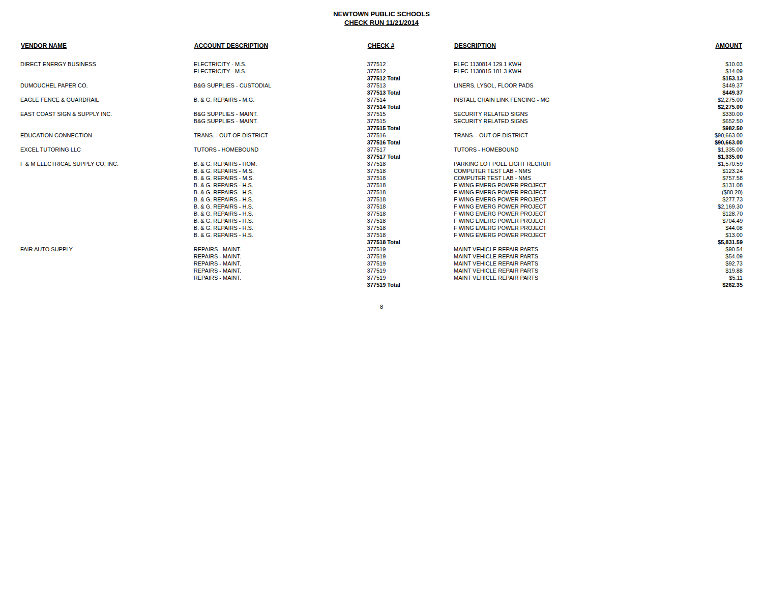NEWTOWN PUBLIC SCHOOLS
CHECK RUN 11/21/2014
| VENDOR NAME | ACCOUNT DESCRIPTION | CHECK # | DESCRIPTION | AMOUNT |
| --- | --- | --- | --- | --- |
| DIRECT ENERGY BUSINESS | ELECTRICITY - M.S. | 377512 | ELEC 1130814 129.1 KWH | $10.03 |
| | ELECTRICITY - M.S. | 377512 | ELEC 1130815 181.3 KWH | $14.09 |
| | | 377512 Total | | $153.13 |
| DUMOUCHEL PAPER CO. | B&G SUPPLIES - CUSTODIAL | 377513 | LINERS, LYSOL, FLOOR PADS | $449.37 |
| | | 377513 Total | | $449.37 |
| EAGLE FENCE & GUARDRAIL | B. & G. REPAIRS - M.G. | 377514 | INSTALL CHAIN LINK FENCING - MG | $2,275.00 |
| | | 377514 Total | | $2,275.00 |
| EAST COAST SIGN & SUPPLY INC. | B&G SUPPLIES - MAINT. | 377515 | SECURITY RELATED SIGNS | $330.00 |
| | B&G SUPPLIES - MAINT. | 377515 | SECURITY RELATED SIGNS | $652.50 |
| | | 377515 Total | | $982.50 |
| EDUCATION CONNECTION | TRANS. - OUT-OF-DISTRICT | 377516 | TRANS. - OUT-OF-DISTRICT | $90,663.00 |
| | | 377516 Total | | $90,663.00 |
| EXCEL TUTORING LLC | TUTORS - HOMEBOUND | 377517 | TUTORS - HOMEBOUND | $1,335.00 |
| | | 377517 Total | | $1,335.00 |
| F & M ELECTRICAL SUPPLY CO, INC. | B. & G. REPAIRS - HOM. | 377518 | PARKING LOT POLE LIGHT RECRUIT | $1,570.59 |
| | B. & G. REPAIRS - M.S. | 377518 | COMPUTER TEST LAB - NMS | $123.24 |
| | B. & G. REPAIRS - M.S. | 377518 | COMPUTER TEST LAB - NMS | $757.58 |
| | B. & G. REPAIRS - H.S. | 377518 | F WING EMERG POWER PROJECT | $131.08 |
| | B. & G. REPAIRS - H.S. | 377518 | F WING EMERG POWER PROJECT | ($88.20) |
| | B. & G. REPAIRS - H.S. | 377518 | F WING EMERG POWER PROJECT | $277.73 |
| | B. & G. REPAIRS - H.S. | 377518 | F WING EMERG POWER PROJECT | $2,169.30 |
| | B. & G. REPAIRS - H.S. | 377518 | F WING EMERG POWER PROJECT | $128.70 |
| | B. & G. REPAIRS - H.S. | 377518 | F WING EMERG POWER PROJECT | $704.49 |
| | B. & G. REPAIRS - H.S. | 377518 | F WING EMERG POWER PROJECT | $44.08 |
| | B. & G. REPAIRS - H.S. | 377518 | F WING EMERG POWER PROJECT | $13.00 |
| | | 377518 Total | | $5,831.59 |
| FAIR AUTO SUPPLY | REPAIRS - MAINT. | 377519 | MAINT VEHICLE REPAIR PARTS | $90.54 |
| | REPAIRS - MAINT. | 377519 | MAINT VEHICLE REPAIR PARTS | $54.09 |
| | REPAIRS - MAINT. | 377519 | MAINT VEHICLE REPAIR PARTS | $92.73 |
| | REPAIRS - MAINT. | 377519 | MAINT VEHICLE REPAIR PARTS | $19.88 |
| | REPAIRS - MAINT. | 377519 | MAINT VEHICLE REPAIR PARTS | $5.11 |
| | | 377519 Total | | $262.35 |
8